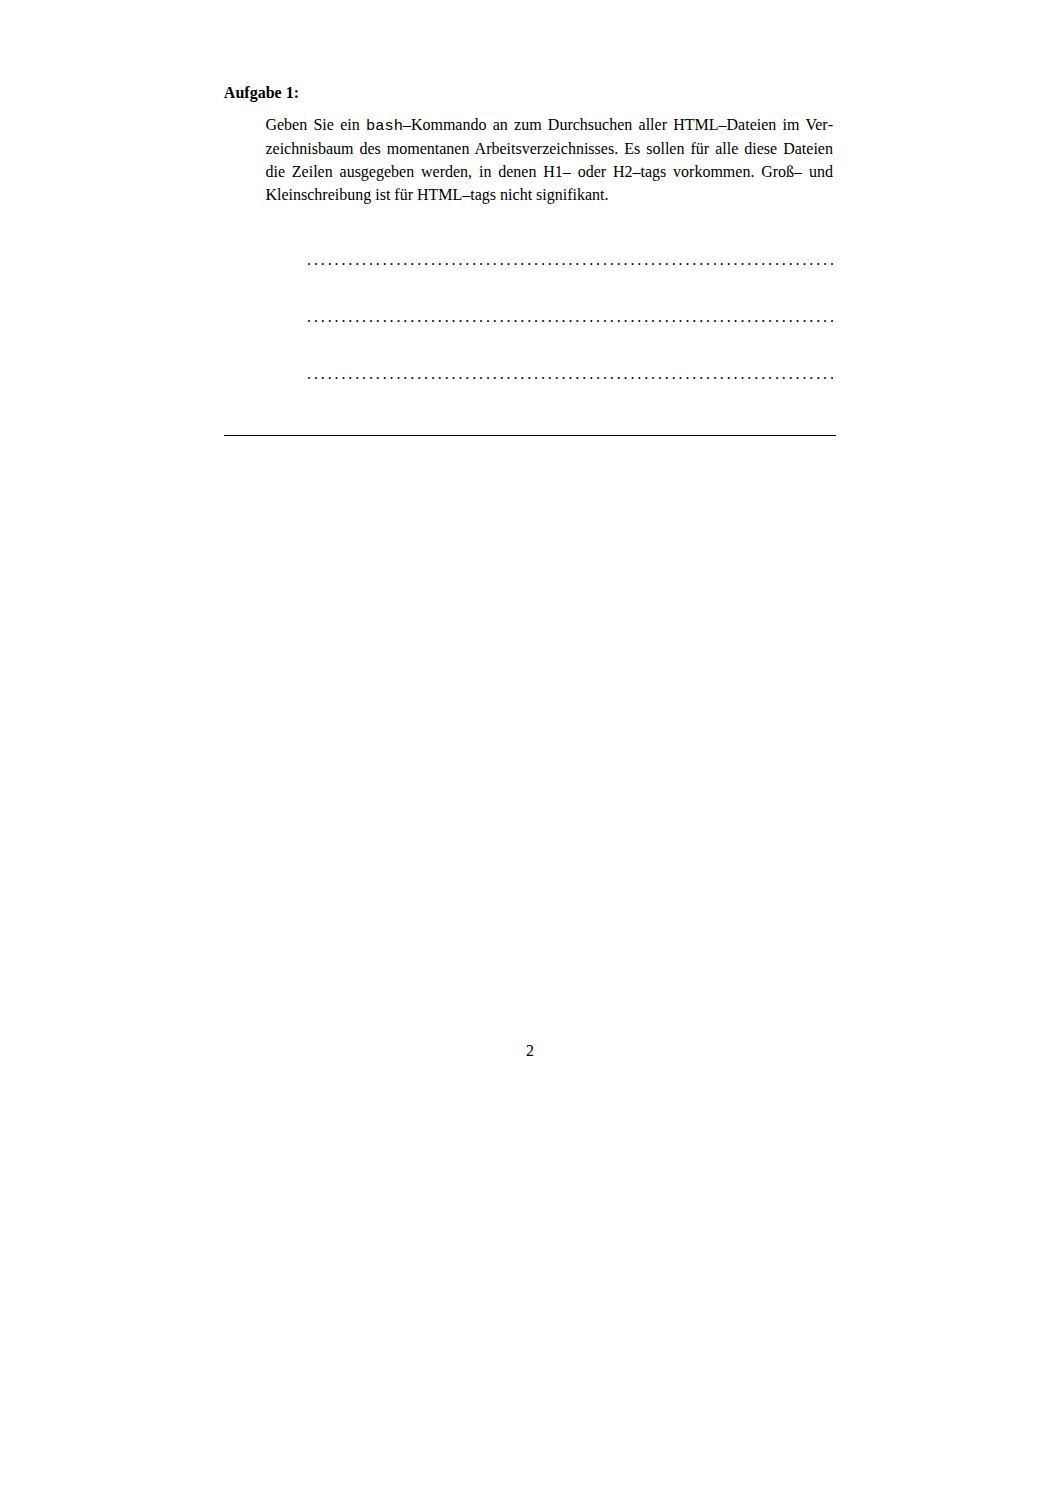Aufgabe 1:
Geben Sie ein bash–Kommando an zum Durchsuchen aller HTML–Dateien im Verzeichnisbaum des momentanen Arbeitsverzeichnisses. Es sollen für alle diese Dateien die Zeilen ausgegeben werden, in denen H1– oder H2–tags vorkommen. Groß– und Kleinschreibung ist für HTML–tags nicht signifikant.
..............................................................................
..............................................................................
..............................................................................
2